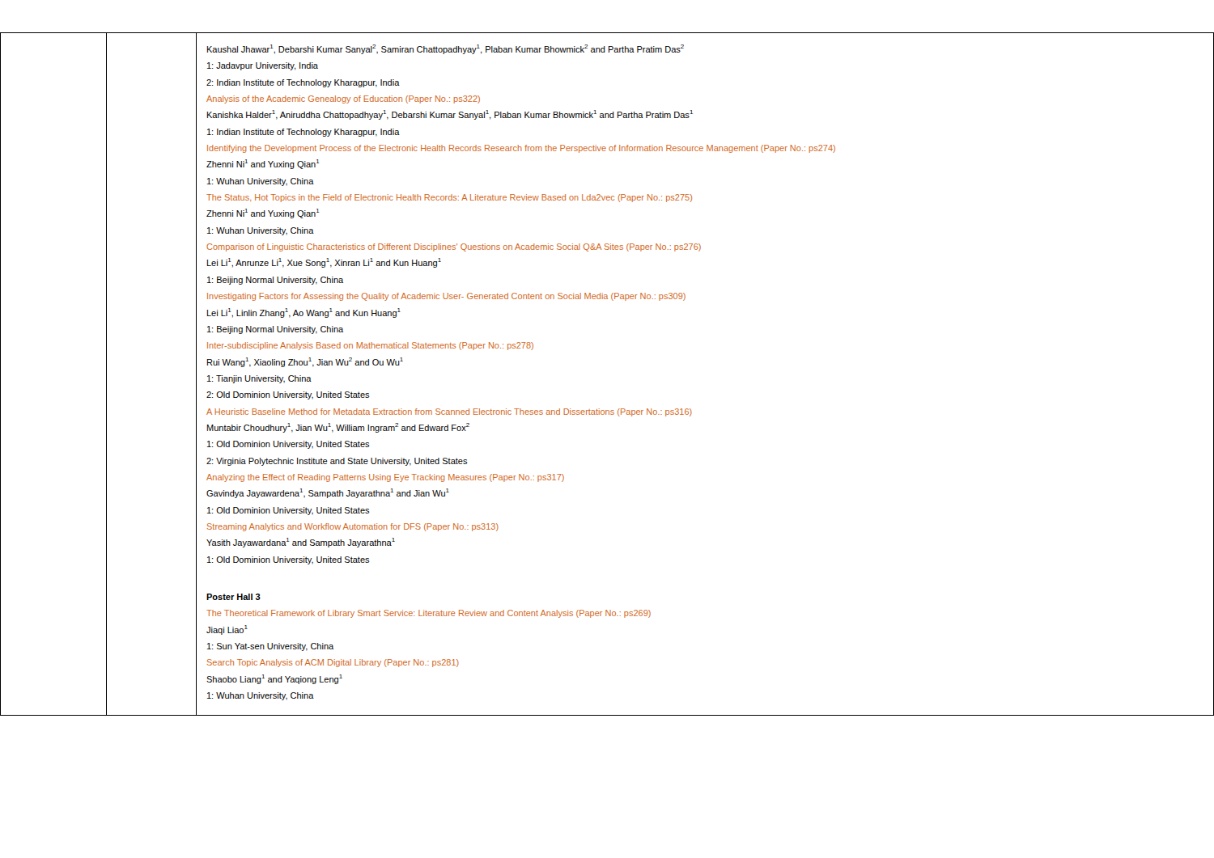| | | Kaushal Jhawar 1 , Debarshi Kumar Sanyal 2 , Samiran Chattopadhyay 1 , Plaban Kumar Bhowmick 2 and Partha Pratim Das 2 1: Jadavpur University, India 2: Indian Institute of Technology Kharagpur, India Analysis of the Academic Genealogy of Education (Paper No.: ps322) Kanishka Halder 1 , Aniruddha Chattopadhyay 1 , Debarshi Kumar Sanyal 1 , Plaban Kumar Bhowmick 1 and Partha Pratim Das 1 1: Indian Institute of Technology Kharagpur, India Identifying the Development Process of the Electronic Health Records Research from the Perspective of Information Resource Management (Paper No.: ps274) Zhenni Ni 1 and Yuxing Qian 1 1: Wuhan University, China The Status, Hot Topics in the Field of Electronic Health Records: A Literature Review Based on Lda2vec (Paper No.: ps275) Zhenni Ni 1 and Yuxing Qian 1 1: Wuhan University, China Comparison of Linguistic Characteristics of Different Disciplines' Questions on Academic Social Q&A Sites (Paper No.: ps276) Lei Li 1 , Anrunze Li 1 , Xue Song 1 , Xinran Li 1 and Kun Huang 1 1: Beijing Normal University, China Investigating Factors for Assessing the Quality of Academic User- Generated Content on Social Media (Paper No.: ps309) Lei Li 1 , Linlin Zhang 1 , Ao Wang 1 and Kun Huang 1 1: Beijing Normal University, China Inter-subdiscipline Analysis Based on Mathematical Statements (Paper No.: ps278) Rui Wang 1 , Xiaoling Zhou 1 , Jian Wu 2 and Ou Wu 1 1: Tianjin University, China 2: Old Dominion University, United States A Heuristic Baseline Method for Metadata Extraction from Scanned Electronic Theses and Dissertations (Paper No.: ps316) Muntabir Choudhury 1 , Jian Wu 1 , William Ingram 2 and Edward Fox 2 1: Old Dominion University, United States 2: Virginia Polytechnic Institute and State University, United States Analyzing the Effect of Reading Patterns Using Eye Tracking Measures (Paper No.: ps317) Gavindya Jayawardena 1 , Sampath Jayarathna 1 and Jian Wu 1 1: Old Dominion University, United States Streaming Analytics and Workflow Automation for DFS (Paper No.: ps313) Yasith Jayawardana 1 and Sampath Jayarathna 1 1: Old Dominion University, United States Poster Hall 3 The Theoretical Framework of Library Smart Service: Literature Review and Content Analysis (Paper No.: ps269) Jiaqi Liao 1 1: Sun Yat-sen University, China Search Topic Analysis of ACM Digital Library (Paper No.: ps281) Shaobo Liang 1 and Yaqiong Leng 1 1: Wuhan University, China |